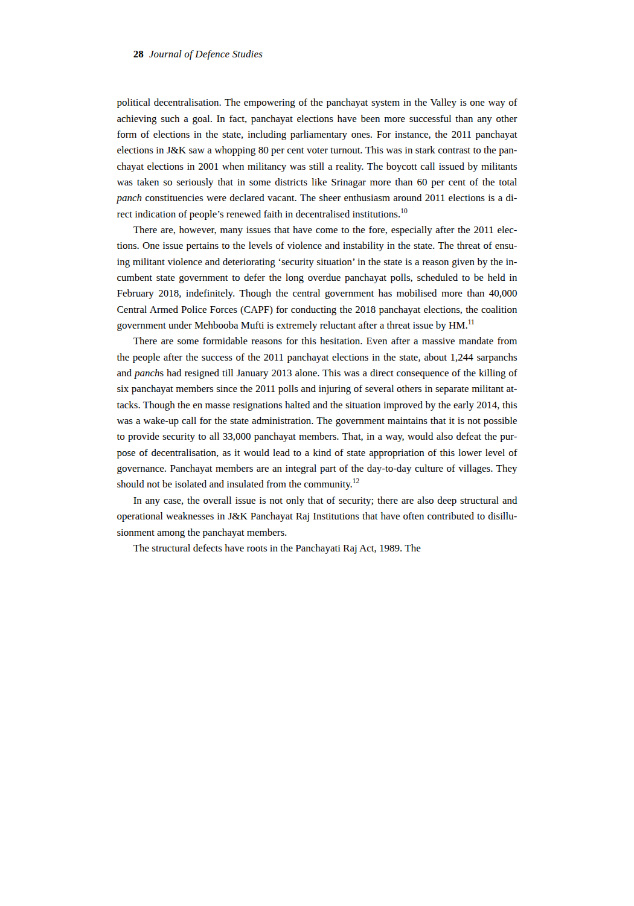28 Journal of Defence Studies
political decentralisation. The empowering of the panchayat system in the Valley is one way of achieving such a goal. In fact, panchayat elections have been more successful than any other form of elections in the state, including parliamentary ones. For instance, the 2011 panchayat elections in J&K saw a whopping 80 per cent voter turnout. This was in stark contrast to the panchayat elections in 2001 when militancy was still a reality. The boycott call issued by militants was taken so seriously that in some districts like Srinagar more than 60 per cent of the total panch constituencies were declared vacant. The sheer enthusiasm around 2011 elections is a direct indication of people’s renewed faith in decentralised institutions.10
There are, however, many issues that have come to the fore, especially after the 2011 elections. One issue pertains to the levels of violence and instability in the state. The threat of ensuing militant violence and deteriorating ‘security situation’ in the state is a reason given by the incumbent state government to defer the long overdue panchayat polls, scheduled to be held in February 2018, indefinitely. Though the central government has mobilised more than 40,000 Central Armed Police Forces (CAPF) for conducting the 2018 panchayat elections, the coalition government under Mehbooba Mufti is extremely reluctant after a threat issue by HM.11
There are some formidable reasons for this hesitation. Even after a massive mandate from the people after the success of the 2011 panchayat elections in the state, about 1,244 sarpanchs and panchs had resigned till January 2013 alone. This was a direct consequence of the killing of six panchayat members since the 2011 polls and injuring of several others in separate militant attacks. Though the en masse resignations halted and the situation improved by the early 2014, this was a wake-up call for the state administration. The government maintains that it is not possible to provide security to all 33,000 panchayat members. That, in a way, would also defeat the purpose of decentralisation, as it would lead to a kind of state appropriation of this lower level of governance. Panchayat members are an integral part of the day-to-day culture of villages. They should not be isolated and insulated from the community.12
In any case, the overall issue is not only that of security; there are also deep structural and operational weaknesses in J&K Panchayat Raj Institutions that have often contributed to disillusionment among the panchayat members.
The structural defects have roots in the Panchayati Raj Act, 1989. The